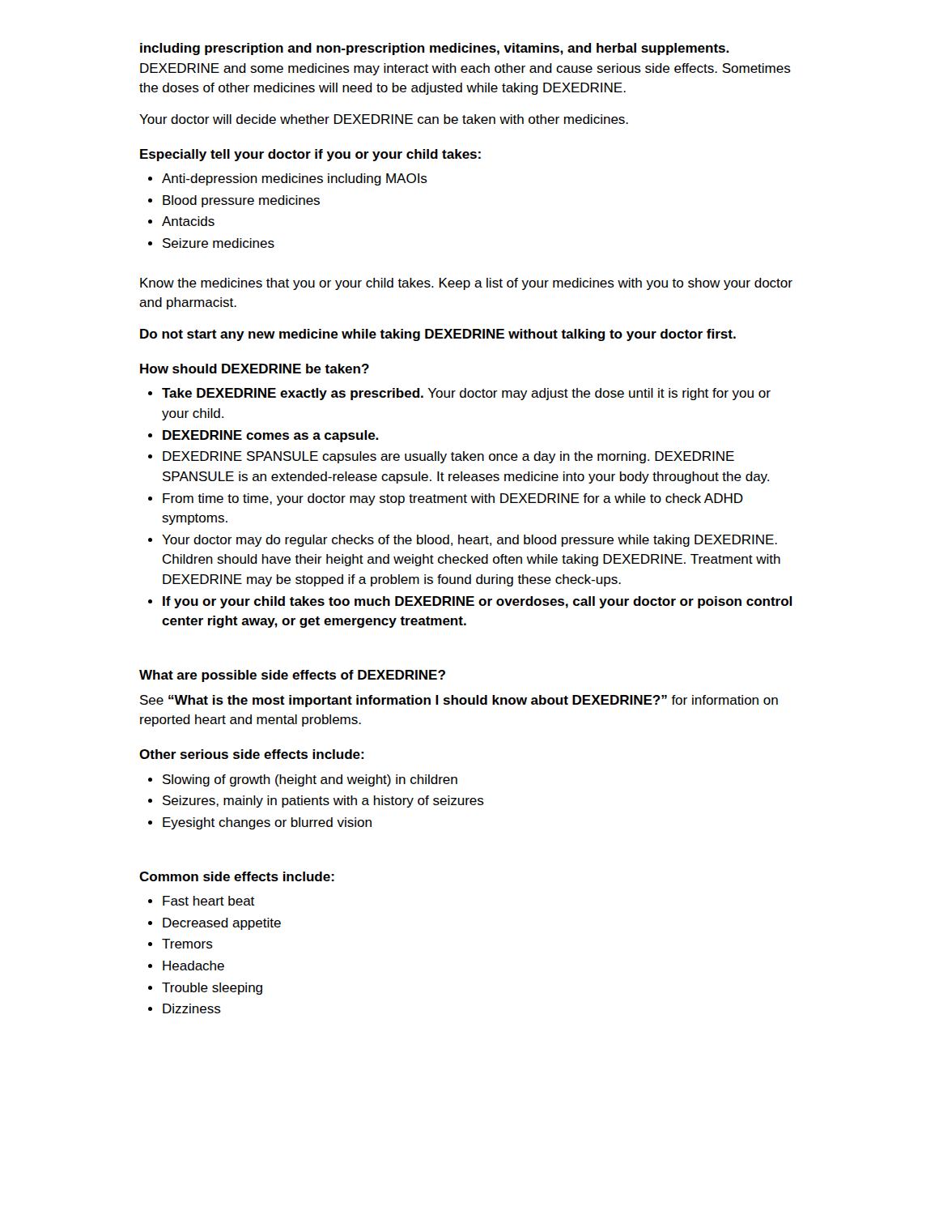including prescription and non-prescription medicines, vitamins, and herbal supplements. DEXEDRINE and some medicines may interact with each other and cause serious side effects. Sometimes the doses of other medicines will need to be adjusted while taking DEXEDRINE.
Your doctor will decide whether DEXEDRINE can be taken with other medicines.
Especially tell your doctor if you or your child takes:
Anti-depression medicines including MAOIs
Blood pressure medicines
Antacids
Seizure medicines
Know the medicines that you or your child takes. Keep a list of your medicines with you to show your doctor and pharmacist.
Do not start any new medicine while taking DEXEDRINE without talking to your doctor first.
How should DEXEDRINE be taken?
Take DEXEDRINE exactly as prescribed. Your doctor may adjust the dose until it is right for you or your child.
DEXEDRINE comes as a capsule.
DEXEDRINE SPANSULE capsules are usually taken once a day in the morning. DEXEDRINE SPANSULE is an extended-release capsule. It releases medicine into your body throughout the day.
From time to time, your doctor may stop treatment with DEXEDRINE for a while to check ADHD symptoms.
Your doctor may do regular checks of the blood, heart, and blood pressure while taking DEXEDRINE. Children should have their height and weight checked often while taking DEXEDRINE. Treatment with DEXEDRINE may be stopped if a problem is found during these check-ups.
If you or your child takes too much DEXEDRINE or overdoses, call your doctor or poison control center right away, or get emergency treatment.
What are possible side effects of DEXEDRINE?
See “What is the most important information I should know about DEXEDRINE?” for information on reported heart and mental problems.
Other serious side effects include:
Slowing of growth (height and weight) in children
Seizures, mainly in patients with a history of seizures
Eyesight changes or blurred vision
Common side effects include:
Fast heart beat
Decreased appetite
Tremors
Headache
Trouble sleeping
Dizziness